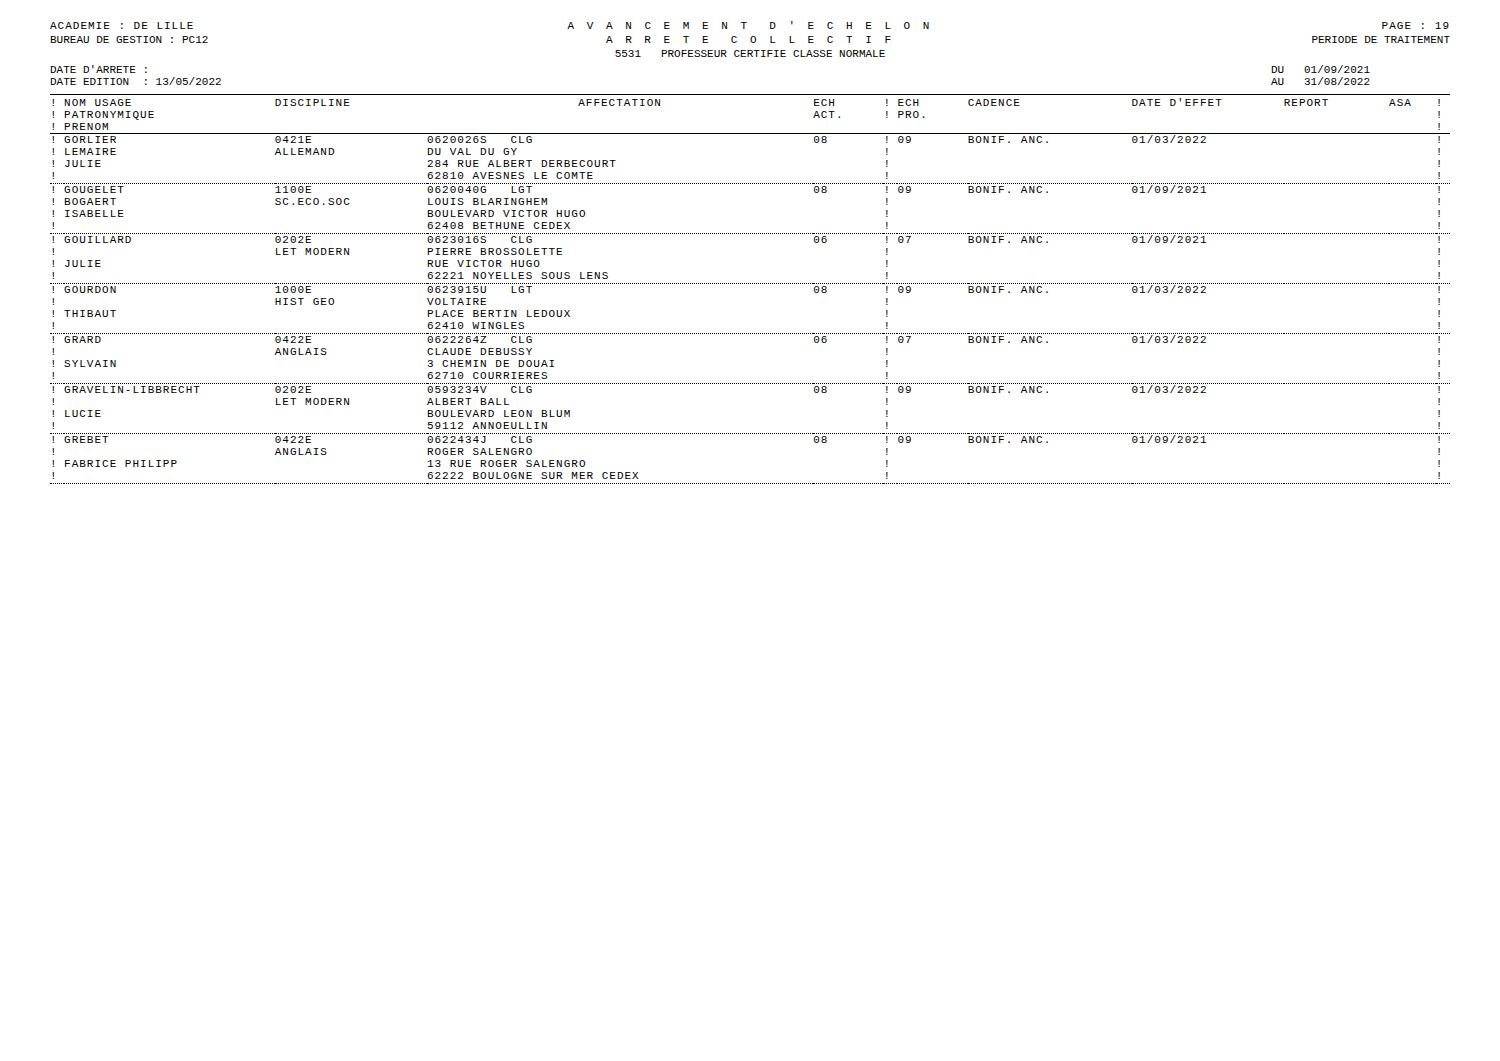ACADEMIE : DE LILLE
A V A N C E M E N T D ' E C H E L O N
PAGE : 19
BUREAU DE GESTION : PC12
A R R E T E C O L L E C T I F
PERIODE DE TRAITEMENT
5531 PROFESSEUR CERTIFIE CLASSE NORMALE
DATE D'ARRETE :
DATE EDITION : 13/05/2022
DU 01/09/2021
AU 31/08/2022
| ! | NOM USAGE | DISCIPLINE | AFFECTATION | ECH | ! | ECH | CADENCE | DATE D'EFFET | REPORT | ASA | ! |
| --- | --- | --- | --- | --- | --- | --- | --- | --- | --- | --- | --- |
| ! | PATRONYMIQUE | | | ACT. | ! | PRO. | | | | | ! |
| ! | PRENOM | | | | | | | | | | ! |
| ! | GORLIER | 0421E | 0620026S CLG | 08 | ! | 09 | BONIF. ANC. | 01/03/2022 | | | ! |
| ! | LEMAIRE | ALLEMAND | DU VAL DU GY | | ! | | | | | | ! |
| ! | JULIE | | 284 RUE ALBERT DERBECOURT | | ! | | | | | | ! |
| ! | | | 62810 AVESNES LE COMTE | | ! | | | | | | ! |
| ! | GOUGELET | 1100E | 0620040G LGT | 08 | ! | 09 | BONIF. ANC. | 01/09/2021 | | | ! |
| ! | BOGAERT | SC.ECO.SOC | LOUIS BLARINGHEM | | ! | | | | | | ! |
| ! | ISABELLE | | BOULEVARD VICTOR HUGO | | ! | | | | | | ! |
| ! | | | 62408 BETHUNE CEDEX | | ! | | | | | | ! |
| ! | GOUILLARD | 0202E | 0623016S CLG | 06 | ! | 07 | BONIF. ANC. | 01/09/2021 | | | ! |
| ! | | LET MODERN | PIERRE BROSSOLETTE | | ! | | | | | | ! |
| ! | JULIE | | RUE VICTOR HUGO | | ! | | | | | | ! |
| ! | | | 62221 NOYELLES SOUS LENS | | ! | | | | | | ! |
| ! | GOURDON | 1000E | 0623915U LGT | 08 | ! | 09 | BONIF. ANC. | 01/03/2022 | | | ! |
| ! | | HIST GEO | VOLTAIRE | | ! | | | | | | ! |
| ! | THIBAUT | | PLACE BERTIN LEDOUX | | ! | | | | | | ! |
| ! | | | 62410 WINGLES | | ! | | | | | | ! |
| ! | GRARD | 0422E | 0622264Z CLG | 06 | ! | 07 | BONIF. ANC. | 01/03/2022 | | | ! |
| ! | | ANGLAIS | CLAUDE DEBUSSY | | ! | | | | | | ! |
| ! | SYLVAIN | | 3 CHEMIN DE DOUAI | | ! | | | | | | ! |
| ! | | | 62710 COURRIERES | | ! | | | | | | ! |
| ! | GRAVELIN-LIBBRECHT | 0202E | 0593234V CLG | 08 | ! | 09 | BONIF. ANC. | 01/03/2022 | | | ! |
| ! | | LET MODERN | ALBERT BALL | | ! | | | | | | ! |
| ! | LUCIE | | BOULEVARD LEON BLUM | | ! | | | | | | ! |
| ! | | | 59112 ANNOEULLIN | | ! | | | | | | ! |
| ! | GREBET | 0422E | 0622434J CLG | 08 | ! | 09 | BONIF. ANC. | 01/09/2021 | | | ! |
| ! | | ANGLAIS | ROGER SALENGRO | | ! | | | | | | ! |
| ! | FABRICE PHILIPP | | 13 RUE ROGER SALENGRO | | ! | | | | | | ! |
| ! | | | 62222 BOULOGNE SUR MER CEDEX | | ! | | | | | | ! |